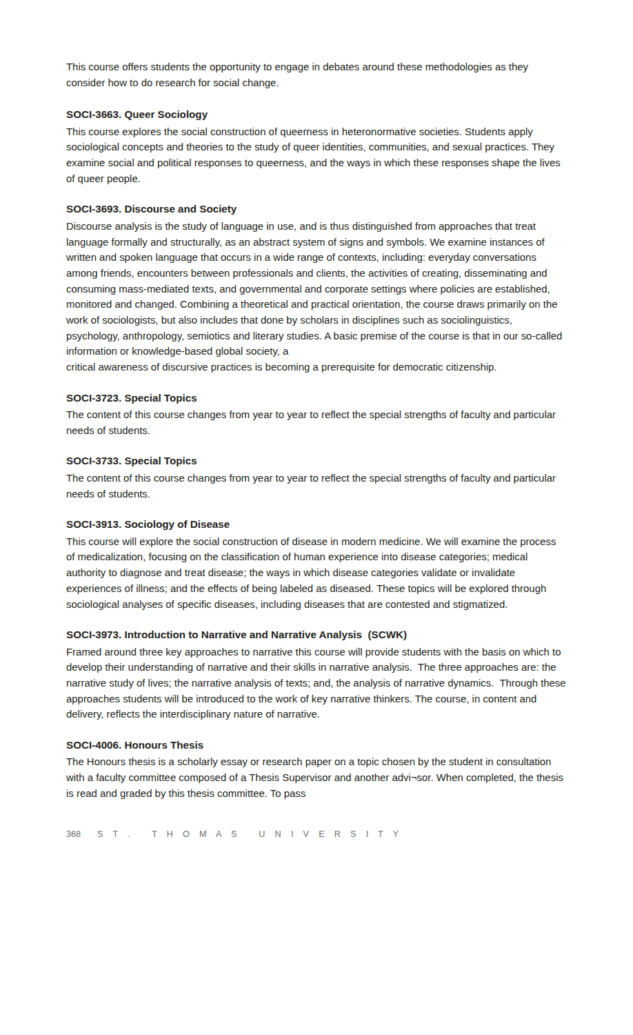This course offers students the opportunity to engage in debates around these methodologies as they consider how to do research for social change.
SOCI-3663. Queer Sociology
This course explores the social construction of queerness in heteronormative societies. Students apply sociological concepts and theories to the study of queer identities, communities, and sexual practices. They examine social and political responses to queerness, and the ways in which these responses shape the lives of queer people.
SOCI-3693. Discourse and Society
Discourse analysis is the study of language in use, and is thus distinguished from approaches that treat language formally and structurally, as an abstract system of signs and symbols. We examine instances of written and spoken language that occurs in a wide range of contexts, including: everyday conversations among friends, encounters between professionals and clients, the activities of creating, disseminating and consuming mass-mediated texts, and governmental and corporate settings where policies are established, monitored and changed. Combining a theoretical and practical orientation, the course draws primarily on the work of sociologists, but also includes that done by scholars in disciplines such as sociolinguistics, psychology, anthropology, semiotics and literary studies. A basic premise of the course is that in our so-called information or knowledge-based global society, a
critical awareness of discursive practices is becoming a prerequisite for democratic citizenship.
SOCI-3723. Special Topics
The content of this course changes from year to year to reflect the special strengths of faculty and particular needs of students.
SOCI-3733. Special Topics
The content of this course changes from year to year to reflect the special strengths of faculty and particular needs of students.
SOCI-3913. Sociology of Disease
This course will explore the social construction of disease in modern medicine. We will examine the process of medicalization, focusing on the classification of human experience into disease categories; medical authority to diagnose and treat disease; the ways in which disease categories validate or invalidate experiences of illness; and the effects of being labeled as diseased. These topics will be explored through sociological analyses of specific diseases, including diseases that are contested and stigmatized.
SOCI-3973. Introduction to Narrative and Narrative Analysis (SCWK)
Framed around three key approaches to narrative this course will provide students with the basis on which to develop their understanding of narrative and their skills in narrative analysis. The three approaches are: the narrative study of lives; the narrative analysis of texts; and, the analysis of narrative dynamics. Through these approaches students will be introduced to the work of key narrative thinkers. The course, in content and delivery, reflects the interdisciplinary nature of narrative.
SOCI-4006. Honours Thesis
The Honours thesis is a scholarly essay or research paper on a topic chosen by the student in consultation with a faculty committee composed of a Thesis Supervisor and another advi¬sor. When completed, the thesis is read and graded by this thesis committee. To pass
368 S T . T H O M A S U N I V E R S I T Y